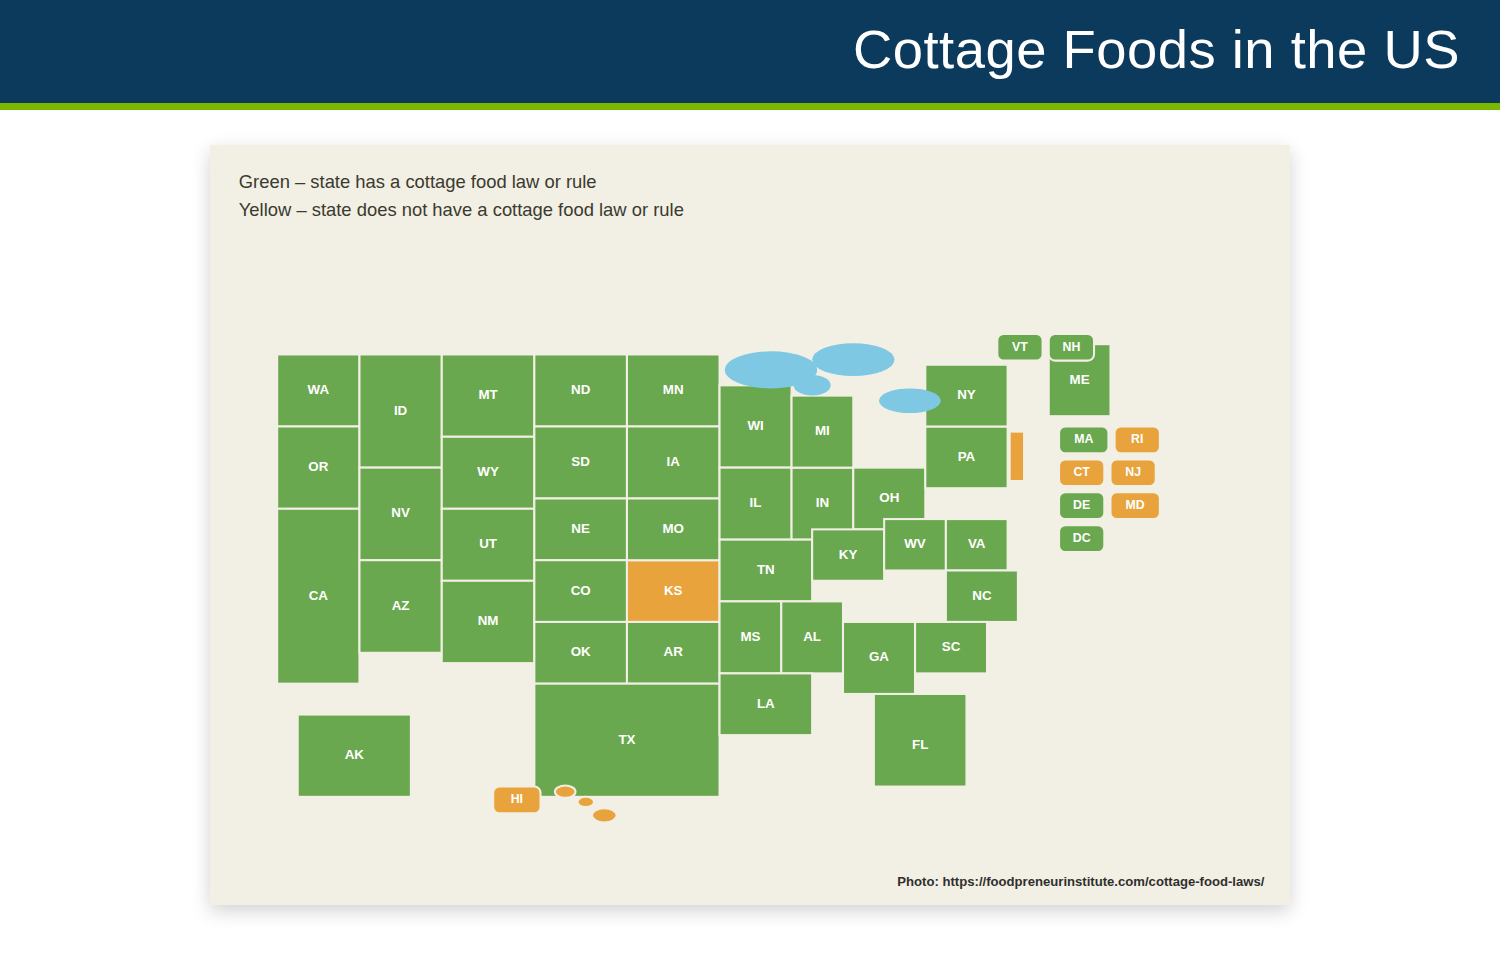Cottage Foods in the US
Green – state has a cottage food law or rule Yellow – state does not have a cottage food law or rule
Map of the United States showing cottage food laws by state All states are shaded green, indicating they have a cottage food law or rule, except Kansas, New Jersey, Connecticut, Rhode Island, Maryland and Hawaii, which are shaded yellow. WA OR CA ID NV AZ MT WY UT NM ND SD NE CO OK KS MN IA MO AR TX WI IL IN MI OH TN MS AL LA KY WV VA PA NY NC SC GA FL ME AK HI VT NH MA RI CT NJ DE MD DC
Photo: https://foodpreneurinstitute.com/cottage-food-laws/